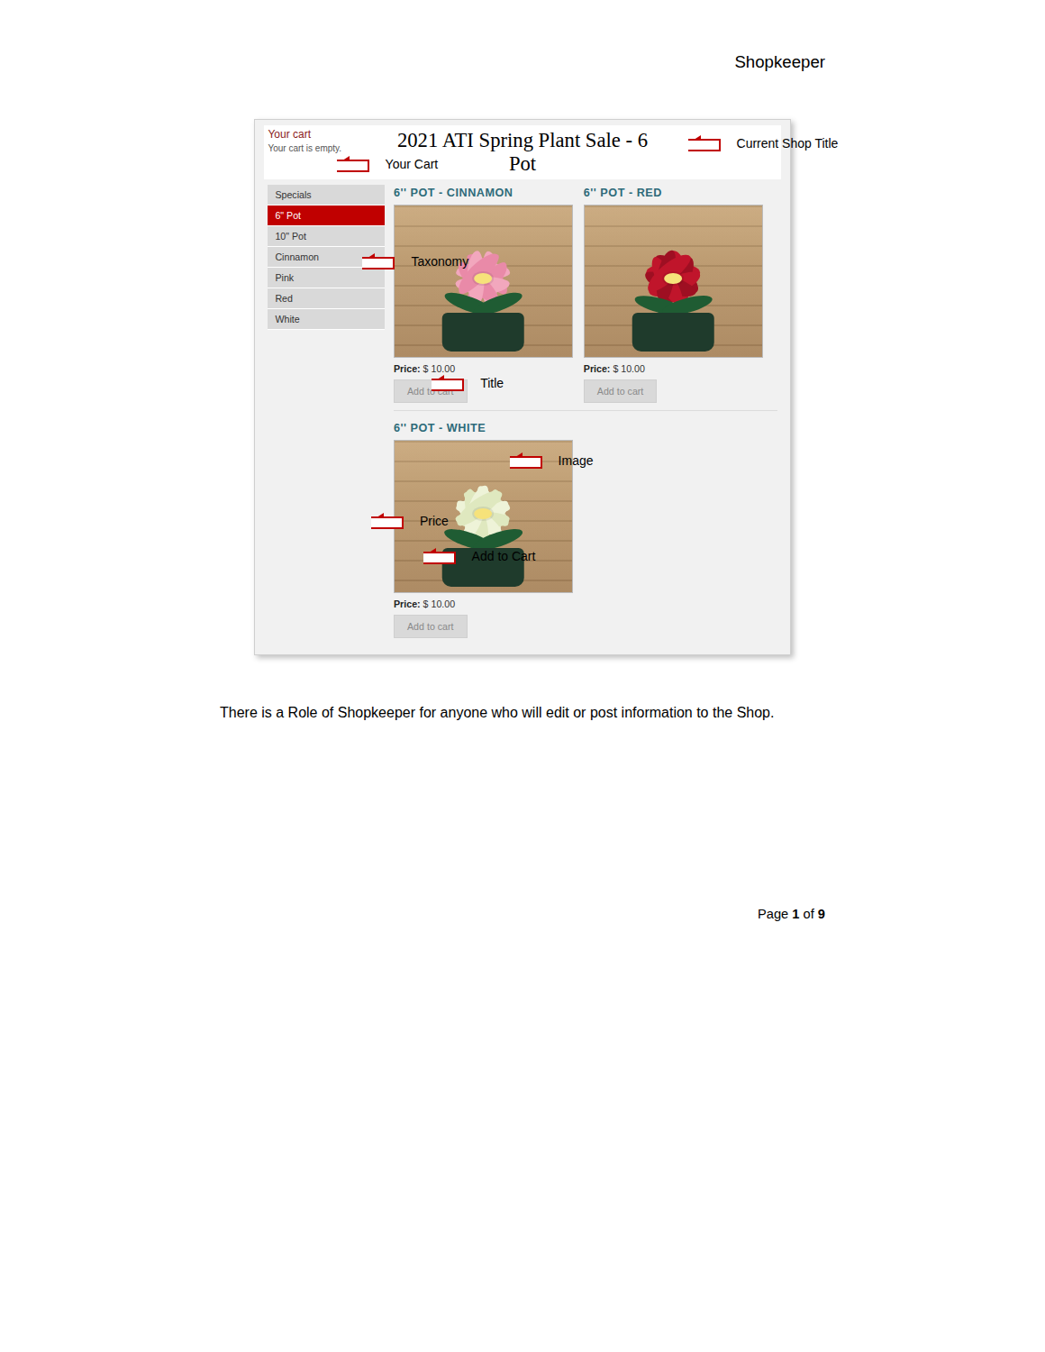Shopkeeper
Your cart
Your cart is empty.
2021 ATI Spring Plant Sale - 6 Pot
Specials
6" Pot
10" Pot
Cinnamon
Pink
Red
White
6'' Pot - Cinnamon
Price: $ 10.00
Add to cart
6'' Pot - Red
Price: $ 10.00
Add to cart
6'' Pot - White
Price: $ 10.00
Add to cart
placeholder
Current Shop Title
Your Cart
Taxonomy
Title
Image
Price
Add to Cart
There is a Role of Shopkeeper for anyone who will edit or post information to the Shop.
Page 1 of 9